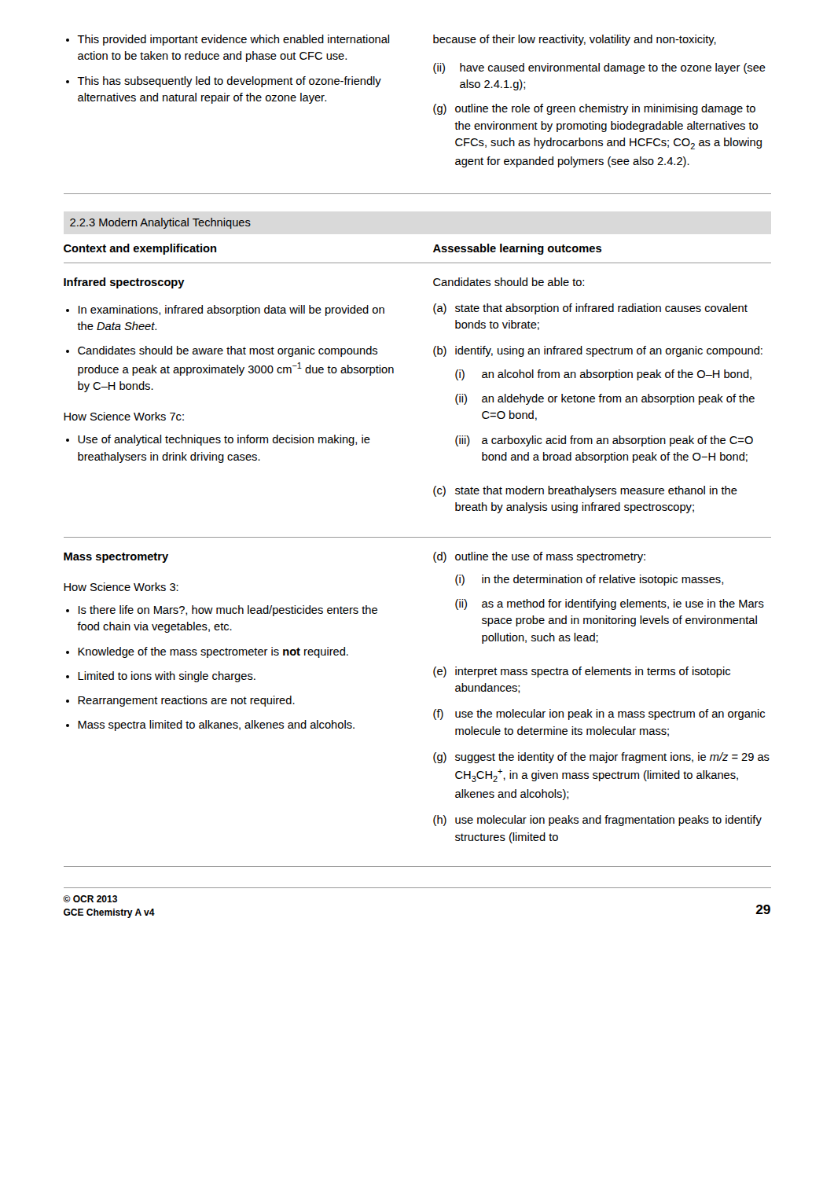This provided important evidence which enabled international action to be taken to reduce and phase out CFC use.
This has subsequently led to development of ozone-friendly alternatives and natural repair of the ozone layer.
because of their low reactivity, volatility and non-toxicity,
(ii) have caused environmental damage to the ozone layer (see also 2.4.1.g);
(g) outline the role of green chemistry in minimising damage to the environment by promoting biodegradable alternatives to CFCs, such as hydrocarbons and HCFCs; CO2 as a blowing agent for expanded polymers (see also 2.4.2).
2.2.3 Modern Analytical Techniques
Context and exemplification
Assessable learning outcomes
Infrared spectroscopy
In examinations, infrared absorption data will be provided on the Data Sheet.
Candidates should be aware that most organic compounds produce a peak at approximately 3000 cm−1 due to absorption by C–H bonds.
How Science Works 7c:
Use of analytical techniques to inform decision making, ie breathalysers in drink driving cases.
Candidates should be able to:
(a) state that absorption of infrared radiation causes covalent bonds to vibrate;
(b) identify, using an infrared spectrum of an organic compound:
(i) an alcohol from an absorption peak of the O–H bond,
(ii) an aldehyde or ketone from an absorption peak of the C=O bond,
(iii) a carboxylic acid from an absorption peak of the C=O bond and a broad absorption peak of the O−H bond;
(c) state that modern breathalysers measure ethanol in the breath by analysis using infrared spectroscopy;
Mass spectrometry
How Science Works 3:
Is there life on Mars?, how much lead/pesticides enters the food chain via vegetables, etc.
Knowledge of the mass spectrometer is not required.
Limited to ions with single charges.
Rearrangement reactions are not required.
Mass spectra limited to alkanes, alkenes and alcohols.
(d) outline the use of mass spectrometry:
(i) in the determination of relative isotopic masses,
(ii) as a method for identifying elements, ie use in the Mars space probe and in monitoring levels of environmental pollution, such as lead;
(e) interpret mass spectra of elements in terms of isotopic abundances;
(f) use the molecular ion peak in a mass spectrum of an organic molecule to determine its molecular mass;
(g) suggest the identity of the major fragment ions, ie m/z = 29 as CH3CH2+, in a given mass spectrum (limited to alkanes, alkenes and alcohols);
(h) use molecular ion peaks and fragmentation peaks to identify structures (limited to
© OCR 2013
GCE Chemistry A v4
29